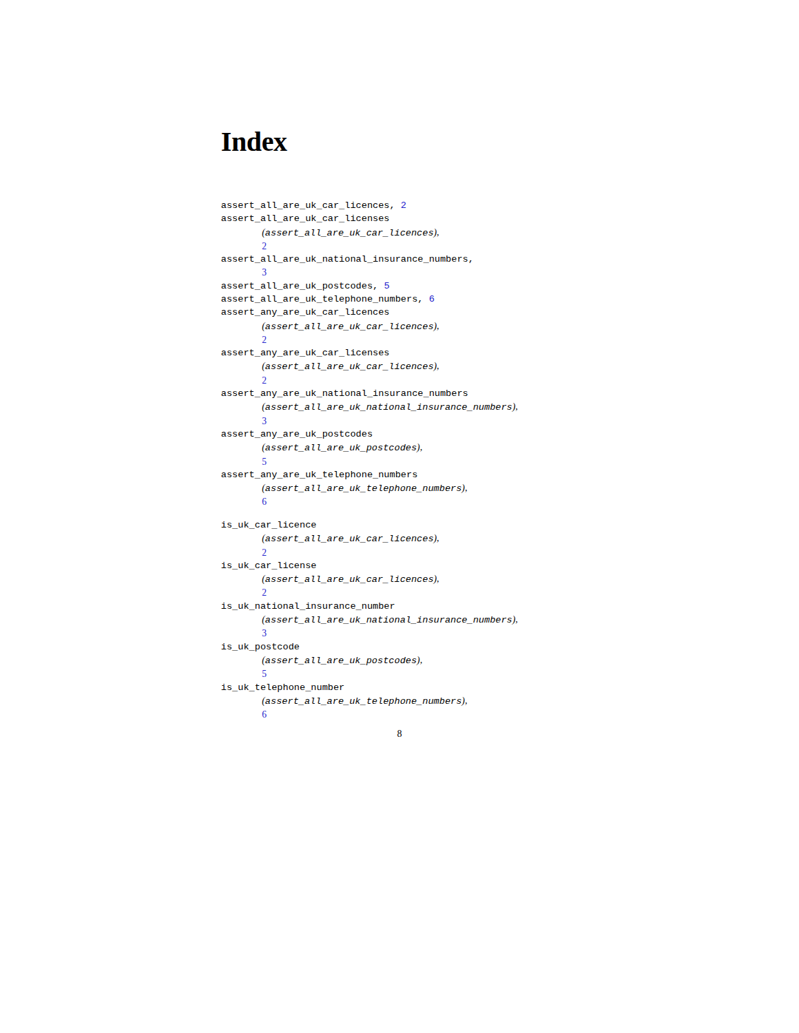Index
assert_all_are_uk_car_licences, 2
assert_all_are_uk_car_licenses (assert_all_are_uk_car_licences), 2
assert_all_are_uk_national_insurance_numbers, 3
assert_all_are_uk_postcodes, 5
assert_all_are_uk_telephone_numbers, 6
assert_any_are_uk_car_licences (assert_all_are_uk_car_licences), 2
assert_any_are_uk_car_licenses (assert_all_are_uk_car_licences), 2
assert_any_are_uk_national_insurance_numbers (assert_all_are_uk_national_insurance_numbers), 3
assert_any_are_uk_postcodes (assert_all_are_uk_postcodes), 5
assert_any_are_uk_telephone_numbers (assert_all_are_uk_telephone_numbers), 6
is_uk_car_licence (assert_all_are_uk_car_licences), 2
is_uk_car_license (assert_all_are_uk_car_licences), 2
is_uk_national_insurance_number (assert_all_are_uk_national_insurance_numbers), 3
is_uk_postcode (assert_all_are_uk_postcodes), 5
is_uk_telephone_number (assert_all_are_uk_telephone_numbers), 6
8